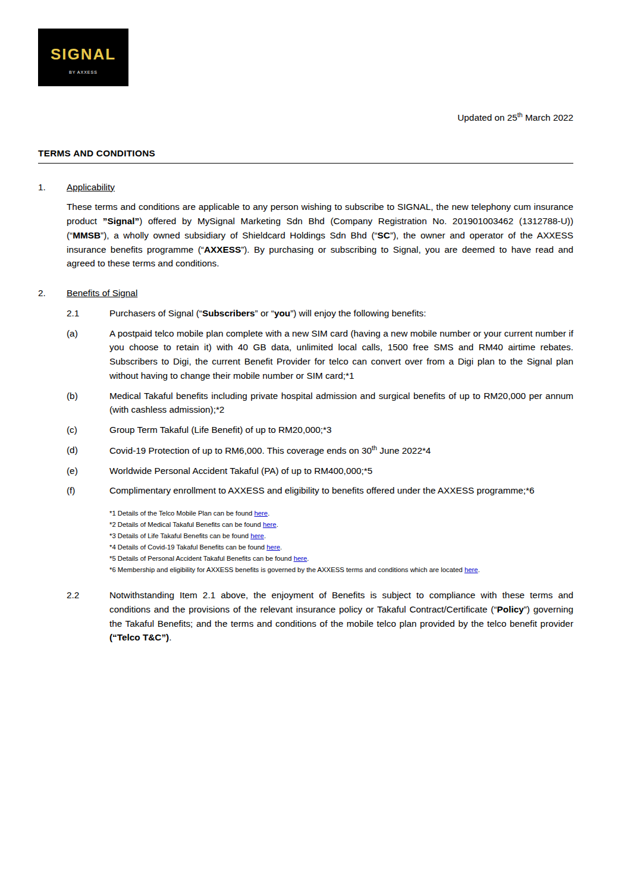SIGNAL
BY AXXESS
Updated on 25th March 2022
TERMS AND CONDITIONS
1.
Applicability
These terms and conditions are applicable to any person wishing to subscribe to SIGNAL, the new telephony cum insurance product ”Signal”) offered by MySignal Marketing Sdn Bhd (Company Registration No. 201901003462 (1312788-U))(“MMSB”), a wholly owned subsidiary of Shieldcard Holdings Sdn Bhd (“SC”), the owner and operator of the AXXESS insurance benefits programme (“AXXESS”). By purchasing or subscribing to Signal, you are deemed to have read and agreed to these terms and conditions.
2.
Benefits of Signal
2.1
Purchasers of Signal (“Subscribers” or “you”) will enjoy the following benefits:
(a)
A postpaid telco mobile plan complete with a new SIM card (having a new mobile number or your current number if you choose to retain it) with 40 GB data, unlimited local calls, 1500 free SMS and RM40 airtime rebates. Subscribers to Digi, the current Benefit Provider for telco can convert over from a Digi plan to the Signal plan without having to change their mobile number or SIM card;*1
(b)
Medical Takaful benefits including private hospital admission and surgical benefits of up to RM20,000 per annum (with cashless admission);*2
(c)
Group Term Takaful (Life Benefit) of up to RM20,000;*3
(d)
Covid-19 Protection of up to RM6,000. This coverage ends on 30th June 2022*4
(e)
Worldwide Personal Accident Takaful (PA) of up to RM400,000;*5
(f)
Complimentary enrollment to AXXESS and eligibility to benefits offered under the AXXESS programme;*6
*1 Details of the Telco Mobile Plan can be found here.
*2 Details of Medical Takaful Benefits can be found here.
*3 Details of Life Takaful Benefits can be found here.
*4 Details of Covid-19 Takaful Benefits can be found here.
*5 Details of Personal Accident Takaful Benefits can be found here.
*6 Membership and eligibility for AXXESS benefits is governed by the AXXESS terms and conditions which are located here.
2.2
Notwithstanding Item 2.1 above, the enjoyment of Benefits is subject to compliance with these terms and conditions and the provisions of the relevant insurance policy or Takaful Contract/Certificate (“Policy”) governing the Takaful Benefits; and the terms and conditions of the mobile telco plan provided by the telco benefit provider (“Telco T&C”).